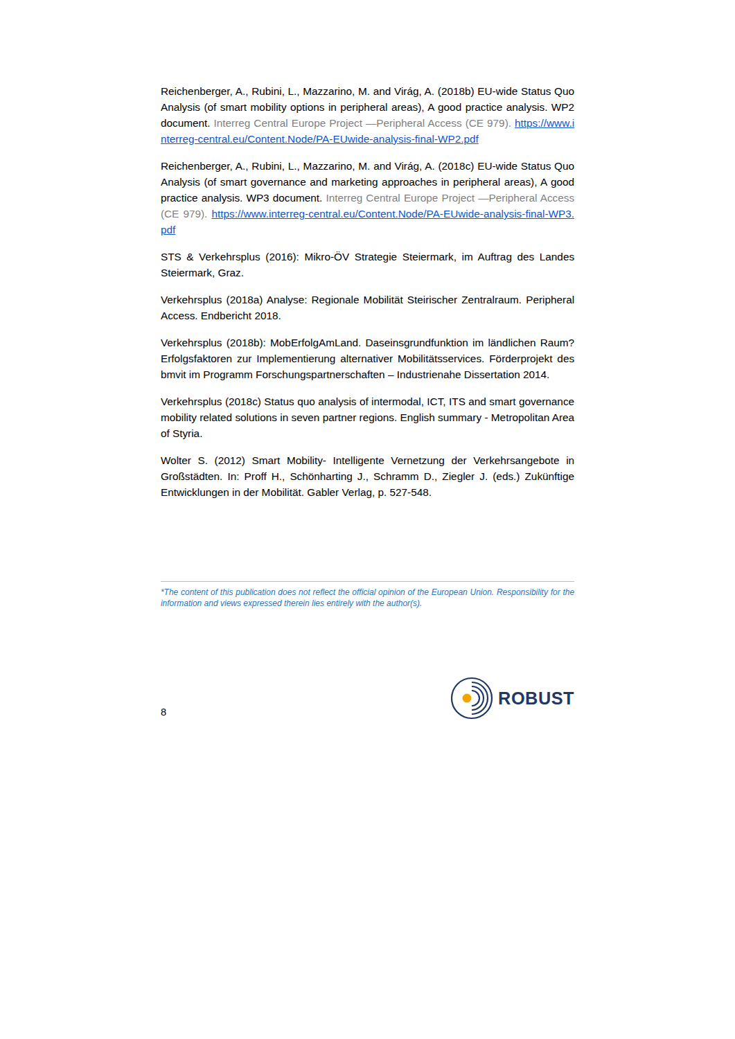Reichenberger, A., Rubini, L., Mazzarino, M. and Virág, A. (2018b) EU-wide Status Quo Analysis (of smart mobility options in peripheral areas), A good practice analysis. WP2 document. Interreg Central Europe Project —Peripheral Access (CE 979). https://www.interreg-central.eu/Content.Node/PA-EUwide-analysis-final-WP2.pdf
Reichenberger, A., Rubini, L., Mazzarino, M. and Virág, A. (2018c) EU-wide Status Quo Analysis (of smart governance and marketing approaches in peripheral areas), A good practice analysis. WP3 document. Interreg Central Europe Project —Peripheral Access (CE 979). https://www.interreg-central.eu/Content.Node/PA-EUwide-analysis-final-WP3.pdf
STS & Verkehrsplus (2016): Mikro-ÖV Strategie Steiermark, im Auftrag des Landes Steiermark, Graz.
Verkehrsplus (2018a) Analyse: Regionale Mobilität Steirischer Zentralraum. Peripheral Access. Endbericht 2018.
Verkehrsplus (2018b): MobErfolgAmLand. Daseinsgrundfunktion im ländlichen Raum? Erfolgsfaktoren zur Implementierung alternativer Mobilitätsservices. Förderprojekt des bmvit im Programm Forschungspartnerschaften – Industrienahe Dissertation 2014.
Verkehrsplus (2018c) Status quo analysis of intermodal, ICT, ITS and smart governance mobility related solutions in seven partner regions. English summary - Metropolitan Area of Styria.
Wolter S. (2012) Smart Mobility- Intelligente Vernetzung der Verkehrsangebote in Großstädten. In: Proff H., Schönharting J., Schramm D., Ziegler J. (eds.) Zukünftige Entwicklungen in der Mobilität. Gabler Verlag, p. 527-548.
*The content of this publication does not reflect the official opinion of the European Union. Responsibility for the information and views expressed therein lies entirely with the author(s).
8
ROBUST